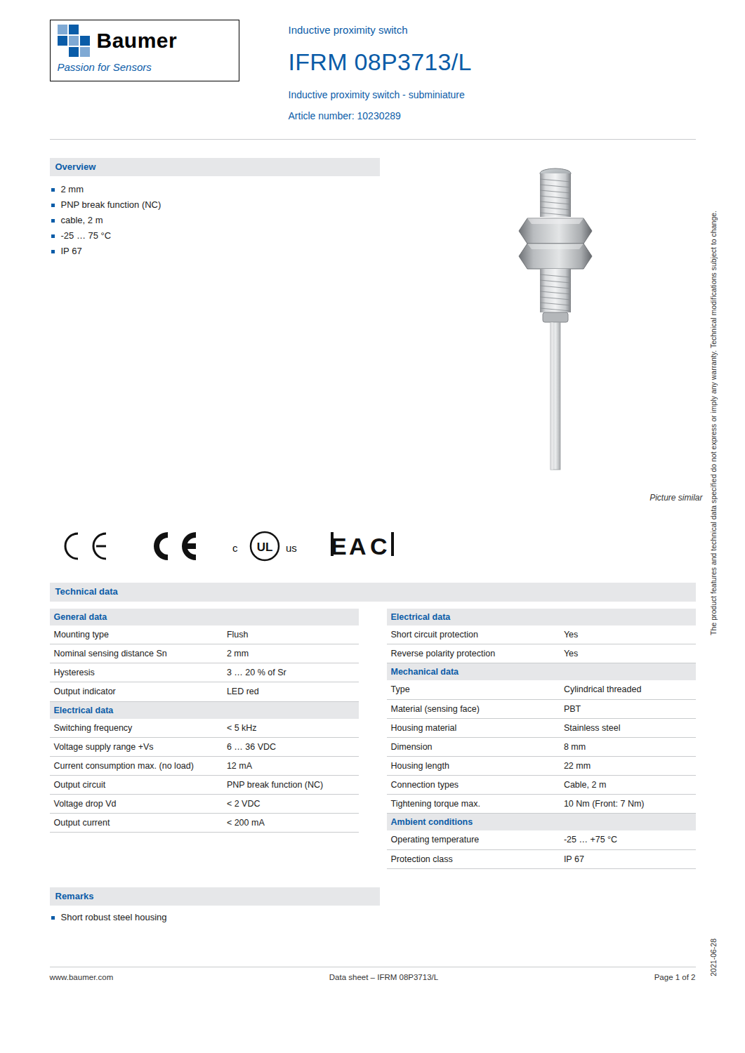Baumer
Passion for Sensors
Inductive proximity switch
IFRM 08P3713/L
Inductive proximity switch - subminiature
Article number: 10230289
Overview
2 mm
PNP break function (NC)
cable, 2 m
-25 … 75 °C
IP 67
Picture similar
c UL us E A C
Technical data
| General data |
| --- |
| Mounting type | Flush |
| Nominal sensing distance Sn | 2 mm |
| Hysteresis | 3 … 20 % of Sr |
| Output indicator | LED red |
| Electrical data |
| Switching frequency | < 5 kHz |
| Voltage supply range +Vs | 6 … 36 VDC |
| Current consumption max. (no load) | 12 mA |
| Output circuit | PNP break function (NC) |
| Voltage drop Vd | < 2 VDC |
| Output current | < 200 mA |
| Electrical data |
| --- |
| Short circuit protection | Yes |
| Reverse polarity protection | Yes |
| Mechanical data |
| Type | Cylindrical threaded |
| Material (sensing face) | PBT |
| Housing material | Stainless steel |
| Dimension | 8 mm |
| Housing length | 22 mm |
| Connection types | Cable, 2 m |
| Tightening torque max. | 10 Nm (Front: 7 Nm) |
| Ambient conditions |
| Operating temperature | -25 … +75 °C |
| Protection class | IP 67 |
Remarks
Short robust steel housing
The product features and technical data specified do not express or imply any warranty. Technical modifications subject to change.
2021-06-28
www.baumer.com
Data sheet – IFRM 08P3713/L
Page 1 of 2